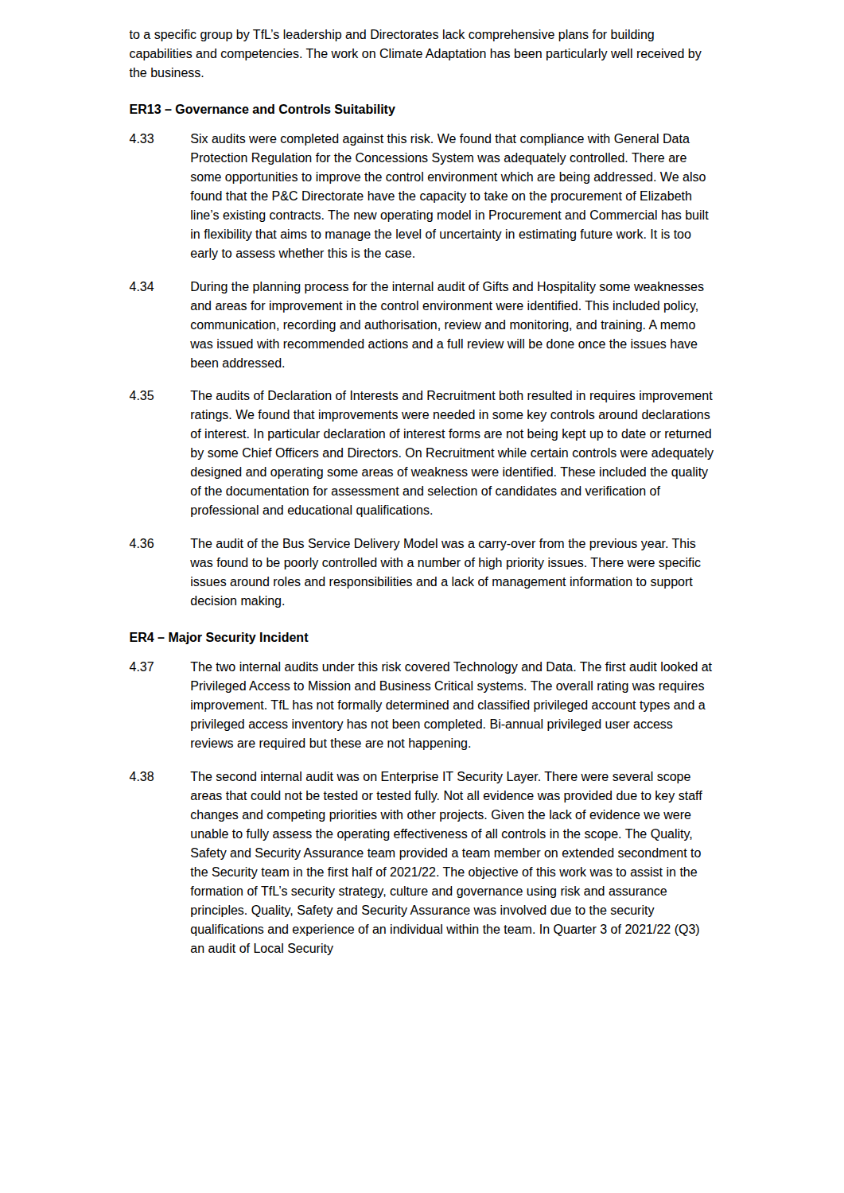to a specific group by TfL’s leadership and Directorates lack comprehensive plans for building capabilities and competencies. The work on Climate Adaptation has been particularly well received by the business.
ER13 – Governance and Controls Suitability
4.33 Six audits were completed against this risk. We found that compliance with General Data Protection Regulation for the Concessions System was adequately controlled. There are some opportunities to improve the control environment which are being addressed. We also found that the P&C Directorate have the capacity to take on the procurement of Elizabeth line’s existing contracts. The new operating model in Procurement and Commercial has built in flexibility that aims to manage the level of uncertainty in estimating future work. It is too early to assess whether this is the case.
4.34 During the planning process for the internal audit of Gifts and Hospitality some weaknesses and areas for improvement in the control environment were identified. This included policy, communication, recording and authorisation, review and monitoring, and training. A memo was issued with recommended actions and a full review will be done once the issues have been addressed.
4.35 The audits of Declaration of Interests and Recruitment both resulted in requires improvement ratings. We found that improvements were needed in some key controls around declarations of interest. In particular declaration of interest forms are not being kept up to date or returned by some Chief Officers and Directors. On Recruitment while certain controls were adequately designed and operating some areas of weakness were identified. These included the quality of the documentation for assessment and selection of candidates and verification of professional and educational qualifications.
4.36 The audit of the Bus Service Delivery Model was a carry-over from the previous year. This was found to be poorly controlled with a number of high priority issues. There were specific issues around roles and responsibilities and a lack of management information to support decision making.
ER4 – Major Security Incident
4.37 The two internal audits under this risk covered Technology and Data. The first audit looked at Privileged Access to Mission and Business Critical systems. The overall rating was requires improvement. TfL has not formally determined and classified privileged account types and a privileged access inventory has not been completed. Bi-annual privileged user access reviews are required but these are not happening.
4.38 The second internal audit was on Enterprise IT Security Layer. There were several scope areas that could not be tested or tested fully. Not all evidence was provided due to key staff changes and competing priorities with other projects. Given the lack of evidence we were unable to fully assess the operating effectiveness of all controls in the scope. The Quality, Safety and Security Assurance team provided a team member on extended secondment to the Security team in the first half of 2021/22. The objective of this work was to assist in the formation of TfL’s security strategy, culture and governance using risk and assurance principles. Quality, Safety and Security Assurance was involved due to the security qualifications and experience of an individual within the team. In Quarter 3 of 2021/22 (Q3) an audit of Local Security